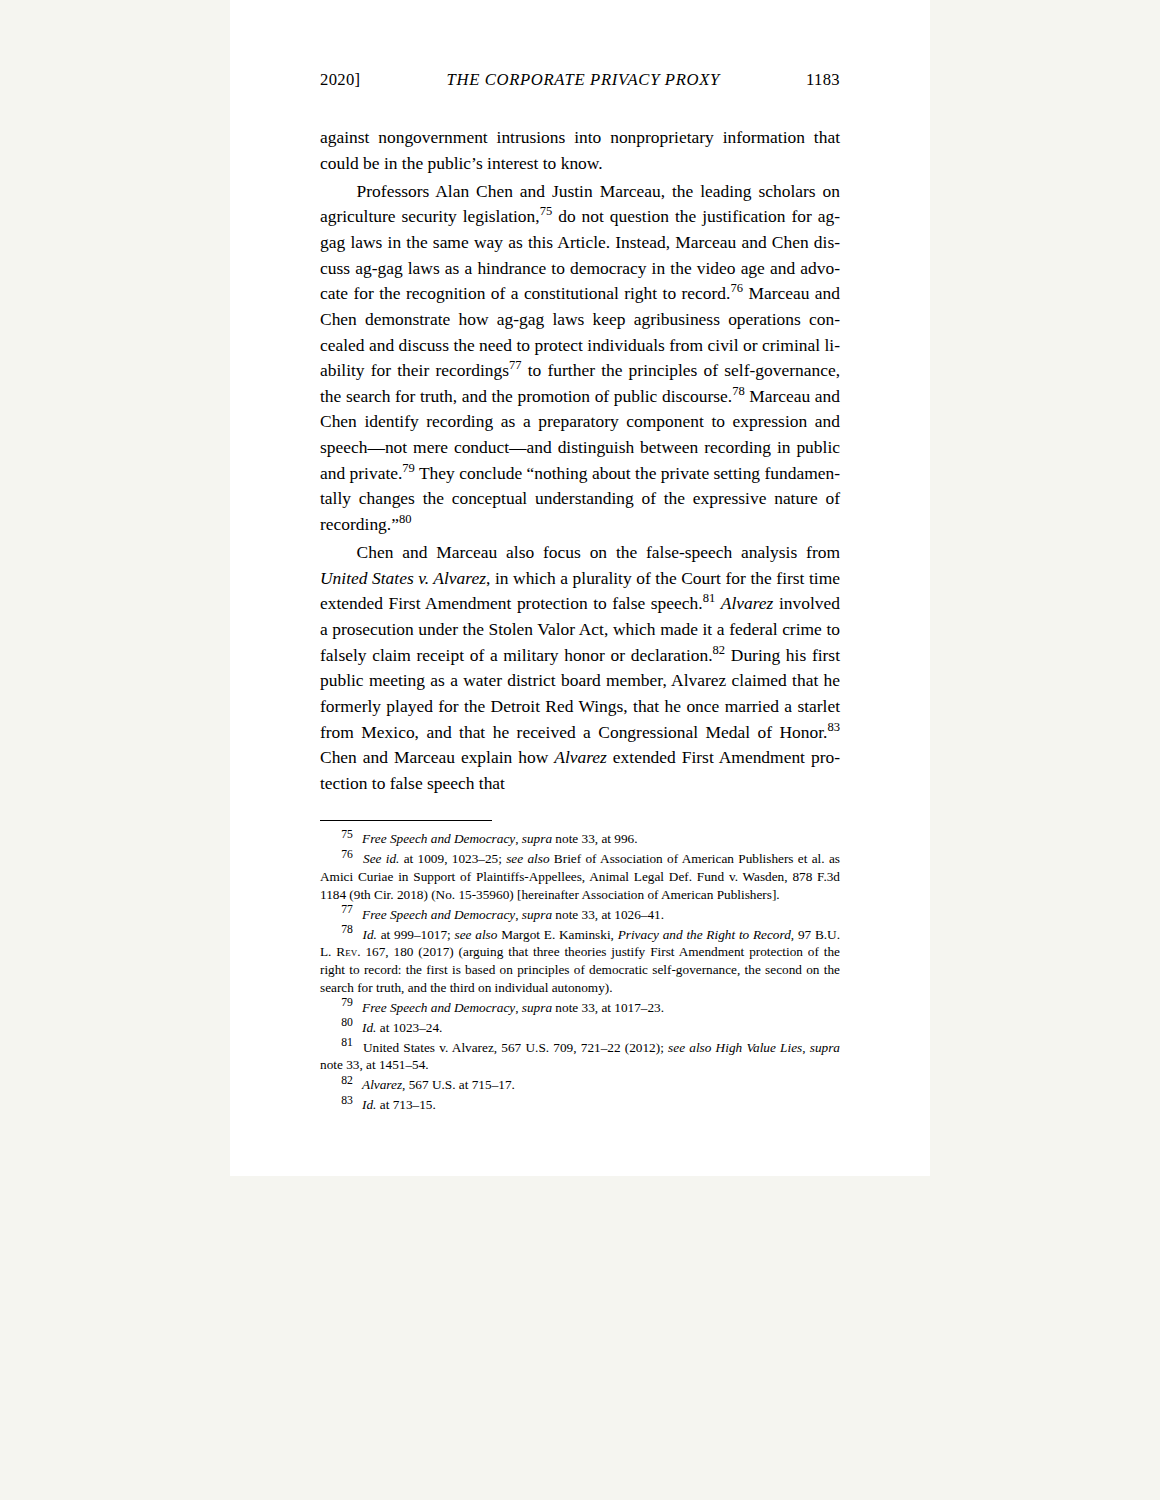2020] THE CORPORATE PRIVACY PROXY 1183
against nongovernment intrusions into nonproprietary information that could be in the public’s interest to know.
Professors Alan Chen and Justin Marceau, the leading scholars on agriculture security legislation,75 do not question the justification for ag-gag laws in the same way as this Article. Instead, Marceau and Chen discuss ag-gag laws as a hindrance to democracy in the video age and advocate for the recognition of a constitutional right to record.76 Marceau and Chen demonstrate how ag-gag laws keep agribusiness operations concealed and discuss the need to protect individuals from civil or criminal liability for their recordings77 to further the principles of self-governance, the search for truth, and the promotion of public discourse.78 Marceau and Chen identify recording as a preparatory component to expression and speech—not mere conduct—and distinguish between recording in public and private.79 They conclude “nothing about the private setting fundamentally changes the conceptual understanding of the expressive nature of recording.”80
Chen and Marceau also focus on the false-speech analysis from United States v. Alvarez, in which a plurality of the Court for the first time extended First Amendment protection to false speech.81 Alvarez involved a prosecution under the Stolen Valor Act, which made it a federal crime to falsely claim receipt of a military honor or declaration.82 During his first public meeting as a water district board member, Alvarez claimed that he formerly played for the Detroit Red Wings, that he once married a starlet from Mexico, and that he received a Congressional Medal of Honor.83 Chen and Marceau explain how Alvarez extended First Amendment protection to false speech that
75 Free Speech and Democracy, supra note 33, at 996.
76 See id. at 1009, 1023–25; see also Brief of Association of American Publishers et al. as Amici Curiae in Support of Plaintiffs-Appellees, Animal Legal Def. Fund v. Wasden, 878 F.3d 1184 (9th Cir. 2018) (No. 15-35960) [hereinafter Association of American Publishers].
77 Free Speech and Democracy, supra note 33, at 1026–41.
78 Id. at 999–1017; see also Margot E. Kaminski, Privacy and the Right to Record, 97 B.U. L. Rev. 167, 180 (2017) (arguing that three theories justify First Amendment protection of the right to record: the first is based on principles of democratic self-governance, the second on the search for truth, and the third on individual autonomy).
79 Free Speech and Democracy, supra note 33, at 1017–23.
80 Id. at 1023–24.
81 United States v. Alvarez, 567 U.S. 709, 721–22 (2012); see also High Value Lies, supra note 33, at 1451–54.
82 Alvarez, 567 U.S. at 715–17.
83 Id. at 713–15.